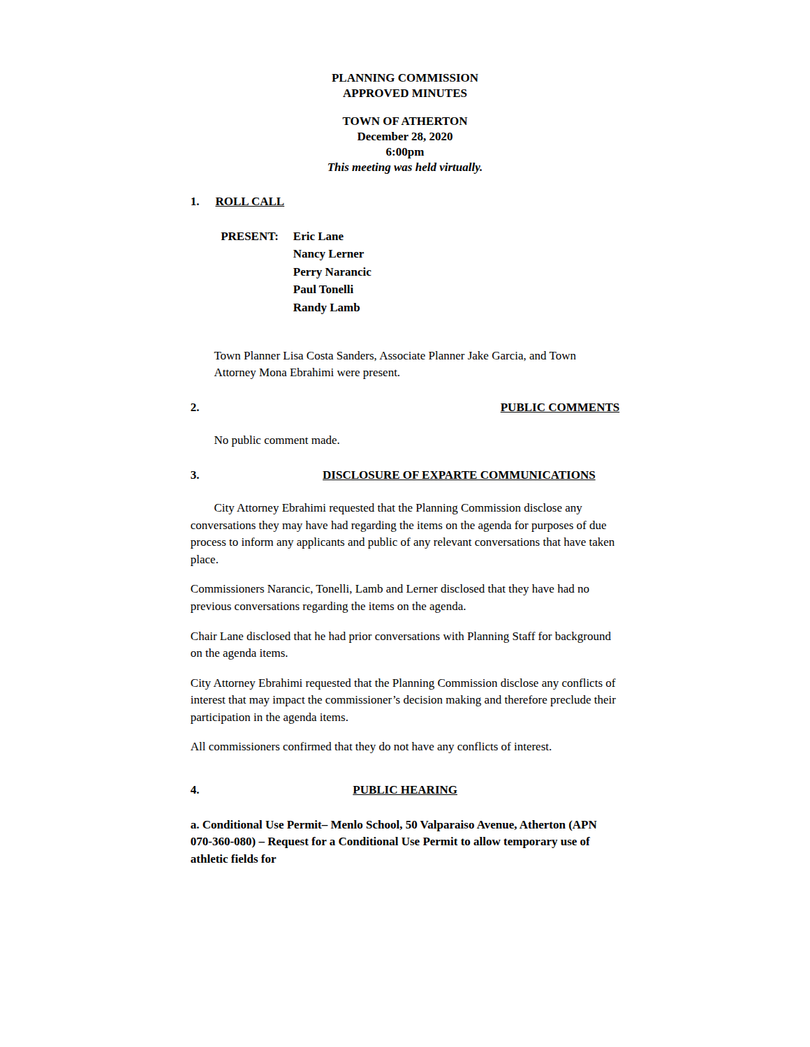PLANNING COMMISSION
APPROVED MINUTES
TOWN OF ATHERTON
December 28, 2020
6:00pm
This meeting was held virtually.
1. ROLL CALL
PRESENT:
Eric Lane
Nancy Lerner
Perry Narancic
Paul Tonelli
Randy Lamb
Town Planner Lisa Costa Sanders, Associate Planner Jake Garcia, and Town Attorney Mona Ebrahimi were present.
2. PUBLIC COMMENTS
No public comment made.
3. DISCLOSURE OF EXPARTE COMMUNICATIONS
City Attorney Ebrahimi requested that the Planning Commission disclose any conversations they may have had regarding the items on the agenda for purposes of due process to inform any applicants and public of any relevant conversations that have taken place.
Commissioners Narancic, Tonelli, Lamb and Lerner disclosed that they have had no previous conversations regarding the items on the agenda.
Chair Lane disclosed that he had prior conversations with Planning Staff for background on the agenda items.
City Attorney Ebrahimi requested that the Planning Commission disclose any conflicts of interest that may impact the commissioner’s decision making and therefore preclude their participation in the agenda items.
All commissioners confirmed that they do not have any conflicts of interest.
4. PUBLIC HEARING
a. Conditional Use Permit– Menlo School, 50 Valparaiso Avenue, Atherton (APN 070-360-080) – Request for a Conditional Use Permit to allow temporary use of athletic fields for